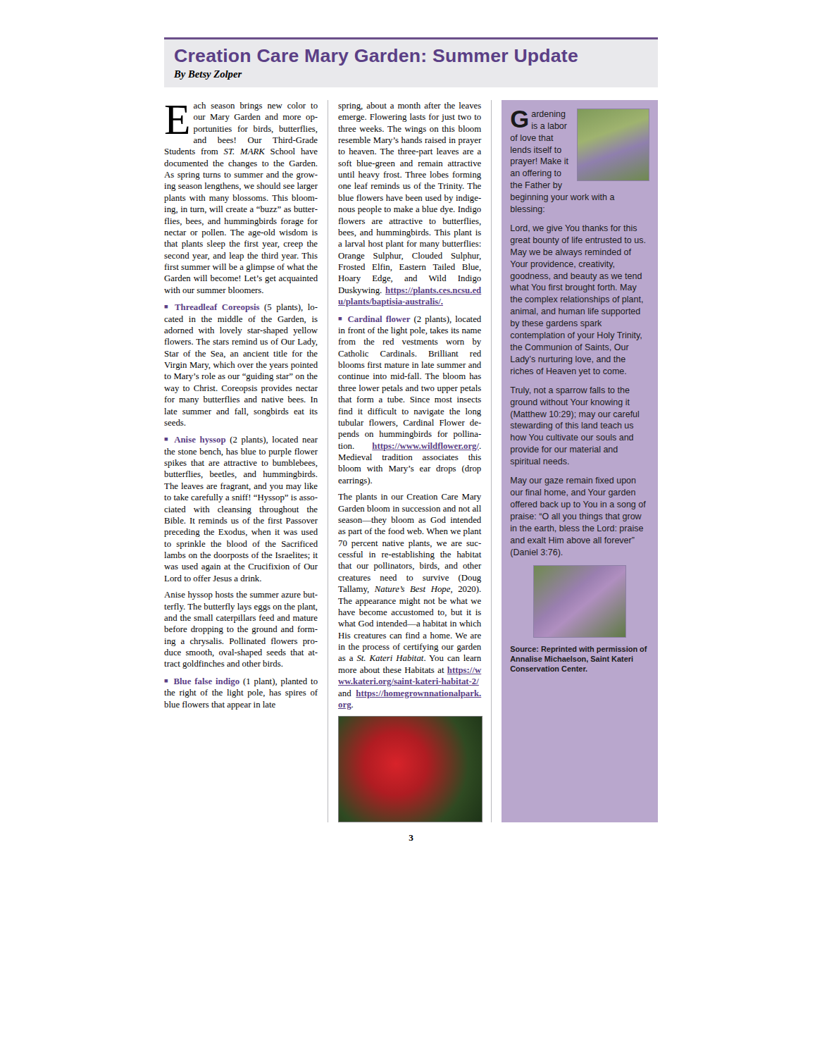Creation Care Mary Garden: Summer Update
By Betsy Zolper
Each season brings new color to our Mary Garden and more opportunities for birds, butterflies, and bees! Our Third-Grade Students from ST. MARK School have documented the changes to the Garden. As spring turns to summer and the growing season lengthens, we should see larger plants with many blossoms. This blooming, in turn, will create a “buzz” as butterflies, bees, and hummingbirds forage for nectar or pollen. The age-old wisdom is that plants sleep the first year, creep the second year, and leap the third year. This first summer will be a glimpse of what the Garden will become! Let’s get acquainted with our summer bloomers.
Threadleaf Coreopsis (5 plants), located in the middle of the Garden, is adorned with lovely star-shaped yellow flowers. The stars remind us of Our Lady, Star of the Sea, an ancient title for the Virgin Mary, which over the years pointed to Mary’s role as our “guiding star” on the way to Christ. Coreopsis provides nectar for many butterflies and native bees. In late summer and fall, songbirds eat its seeds.
Anise hyssop (2 plants), located near the stone bench, has blue to purple flower spikes that are attractive to bumblebees, butterflies, beetles, and hummingbirds. The leaves are fragrant, and you may like to take carefully a sniff! “Hyssop” is associated with cleansing throughout the Bible. It reminds us of the first Passover preceding the Exodus, when it was used to sprinkle the blood of the Sacrificed lambs on the doorposts of the Israelites; it was used again at the Crucifixion of Our Lord to offer Jesus a drink.
Anise hyssop hosts the summer azure butterfly. The butterfly lays eggs on the plant, and the small caterpillars feed and mature before dropping to the ground and forming a chrysalis. Pollinated flowers produce smooth, oval-shaped seeds that attract goldfinches and other birds.
Blue false indigo (1 plant), planted to the right of the light pole, has spires of blue flowers that appear in late
spring, about a month after the leaves emerge. Flowering lasts for just two to three weeks. The wings on this bloom resemble Mary’s hands raised in prayer to heaven. The three-part leaves are a soft blue-green and remain attractive until heavy frost. Three lobes forming one leaf reminds us of the Trinity. The blue flowers have been used by indigenous people to make a blue dye. Indigo flowers are attractive to butterflies, bees, and hummingbirds. This plant is a larval host plant for many butterflies: Orange Sulphur, Clouded Sulphur, Frosted Elfin, Eastern Tailed Blue, Hoary Edge, and Wild Indigo Duskywing. https://plants.ces.ncsu.edu/plants/baptisia-australis/.
Cardinal flower (2 plants), located in front of the light pole, takes its name from the red vestments worn by Catholic Cardinals. Brilliant red blooms first mature in late summer and continue into mid-fall. The bloom has three lower petals and two upper petals that form a tube. Since most insects find it difficult to navigate the long tubular flowers, Cardinal Flower depends on hummingbirds for pollination. https://www.wildflower.org/. Medieval tradition associates this bloom with Mary’s ear drops (drop earrings).
The plants in our Creation Care Mary Garden bloom in succession and not all season—they bloom as God intended as part of the food web. When we plant 70 percent native plants, we are successful in re-establishing the habitat that our pollinators, birds, and other creatures need to survive (Doug Tallamy, Nature’s Best Hope, 2020). The appearance might not be what we have become accustomed to, but it is what God intended—a habitat in which His creatures can find a home. We are in the process of certifying our garden as a St. Kateri Habitat. You can learn more about these Habitats at https://www.kateri.org/saint-kateri-habitat-2/ and https://homegrownnationalpark.org.
Gardening is a labor of love that lends itself to prayer! Make it an offering to the Father by beginning your work with a blessing:
Lord, we give You thanks for this great bounty of life entrusted to us. May we be always reminded of Your providence, creativity, goodness, and beauty as we tend what You first brought forth. May the complex relationships of plant, animal, and human life supported by these gardens spark contemplation of your Holy Trinity, the Communion of Saints, Our Lady’s nurturing love, and the riches of Heaven yet to come.
Truly, not a sparrow falls to the ground without Your knowing it (Matthew 10:29); may our careful stewarding of this land teach us how You cultivate our souls and provide for our material and spiritual needs.
May our gaze remain fixed upon our final home, and Your garden offered back up to You in a song of praise: “O all you things that grow in the earth, bless the Lord: praise and exalt Him above all forever” (Daniel 3:76).
Source: Reprinted with permission of Annalise Michaelson, Saint Kateri Conservation Center.
3